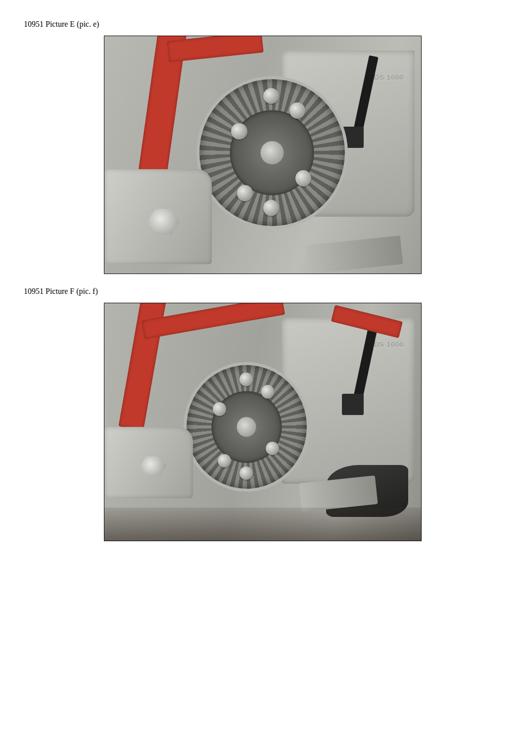10951 Picture E (pic. e)
10951 Picture F (pic. f)